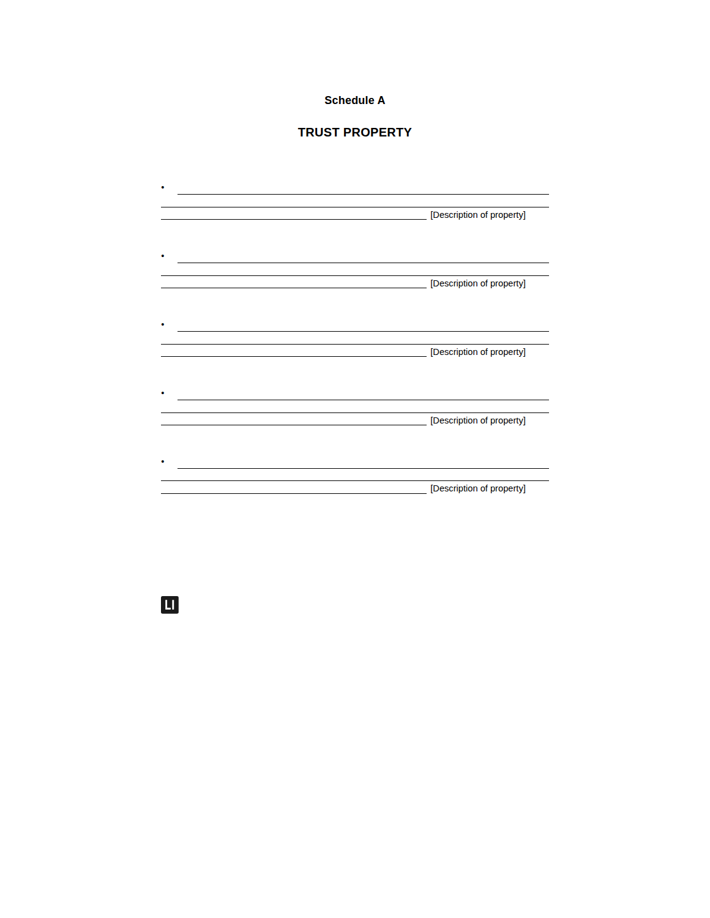Schedule A
TRUST PROPERTY
[Description of property]
[Description of property]
[Description of property]
[Description of property]
[Description of property]